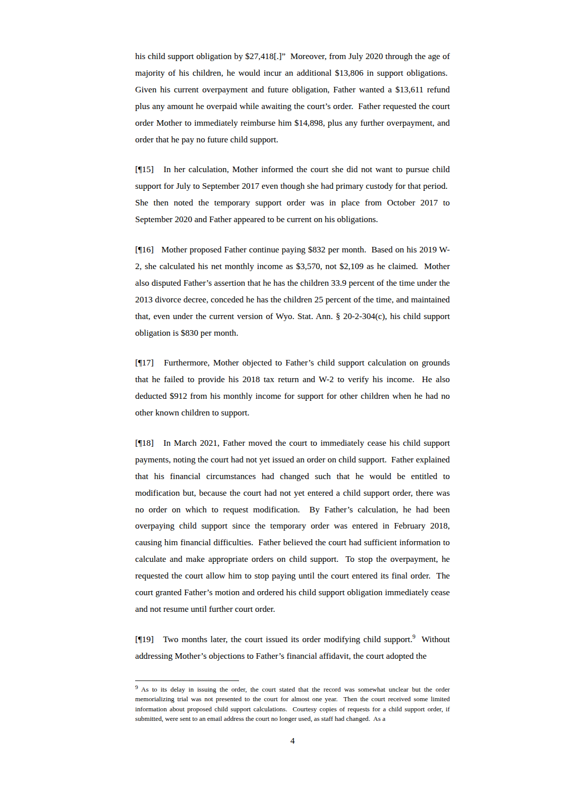his child support obligation by $27,418[.]” Moreover, from July 2020 through the age of majority of his children, he would incur an additional $13,806 in support obligations. Given his current overpayment and future obligation, Father wanted a $13,611 refund plus any amount he overpaid while awaiting the court’s order. Father requested the court order Mother to immediately reimburse him $14,898, plus any further overpayment, and order that he pay no future child support.
[¶15] In her calculation, Mother informed the court she did not want to pursue child support for July to September 2017 even though she had primary custody for that period. She then noted the temporary support order was in place from October 2017 to September 2020 and Father appeared to be current on his obligations.
[¶16] Mother proposed Father continue paying $832 per month. Based on his 2019 W-2, she calculated his net monthly income as $3,570, not $2,109 as he claimed. Mother also disputed Father’s assertion that he has the children 33.9 percent of the time under the 2013 divorce decree, conceded he has the children 25 percent of the time, and maintained that, even under the current version of Wyo. Stat. Ann. § 20-2-304(c), his child support obligation is $830 per month.
[¶17] Furthermore, Mother objected to Father’s child support calculation on grounds that he failed to provide his 2018 tax return and W-2 to verify his income. He also deducted $912 from his monthly income for support for other children when he had no other known children to support.
[¶18] In March 2021, Father moved the court to immediately cease his child support payments, noting the court had not yet issued an order on child support. Father explained that his financial circumstances had changed such that he would be entitled to modification but, because the court had not yet entered a child support order, there was no order on which to request modification. By Father’s calculation, he had been overpaying child support since the temporary order was entered in February 2018, causing him financial difficulties. Father believed the court had sufficient information to calculate and make appropriate orders on child support. To stop the overpayment, he requested the court allow him to stop paying until the court entered its final order. The court granted Father’s motion and ordered his child support obligation immediately cease and not resume until further court order.
[¶19] Two months later, the court issued its order modifying child support.9 Without addressing Mother’s objections to Father’s financial affidavit, the court adopted the
9 As to its delay in issuing the order, the court stated that the record was somewhat unclear but the order memorializing trial was not presented to the court for almost one year. Then the court received some limited information about proposed child support calculations. Courtesy copies of requests for a child support order, if submitted, were sent to an email address the court no longer used, as staff had changed. As a
4